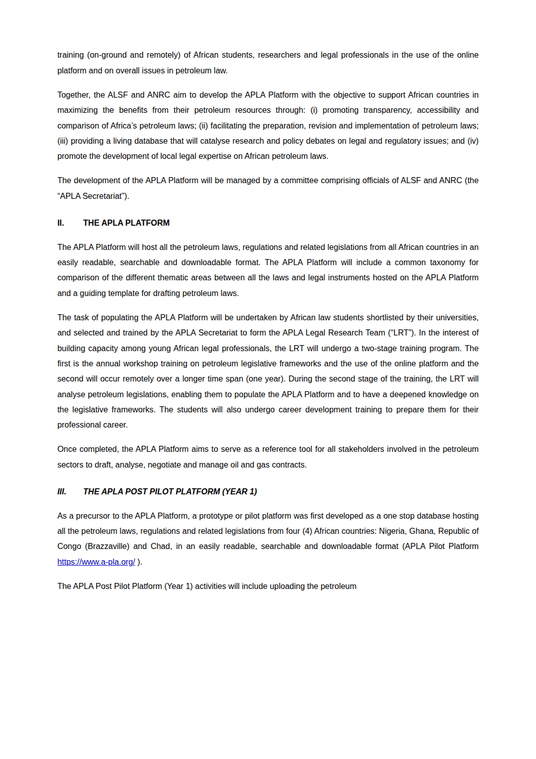training (on-ground and remotely) of African students, researchers and legal professionals in the use of the online platform and on overall issues in petroleum law.
Together, the ALSF and ANRC aim to develop the APLA Platform with the objective to support African countries in maximizing the benefits from their petroleum resources through: (i) promoting transparency, accessibility and comparison of Africa’s petroleum laws; (ii) facilitating the preparation, revision and implementation of petroleum laws; (iii) providing a living database that will catalyse research and policy debates on legal and regulatory issues; and (iv) promote the development of local legal expertise on African petroleum laws.
The development of the APLA Platform will be managed by a committee comprising officials of ALSF and ANRC (the “APLA Secretariat”).
II. THE APLA PLATFORM
The APLA Platform will host all the petroleum laws, regulations and related legislations from all African countries in an easily readable, searchable and downloadable format. The APLA Platform will include a common taxonomy for comparison of the different thematic areas between all the laws and legal instruments hosted on the APLA Platform and a guiding template for drafting petroleum laws.
The task of populating the APLA Platform will be undertaken by African law students shortlisted by their universities, and selected and trained by the APLA Secretariat to form the APLA Legal Research Team (“LRT”). In the interest of building capacity among young African legal professionals, the LRT will undergo a two-stage training program. The first is the annual workshop training on petroleum legislative frameworks and the use of the online platform and the second will occur remotely over a longer time span (one year). During the second stage of the training, the LRT will analyse petroleum legislations, enabling them to populate the APLA Platform and to have a deepened knowledge on the legislative frameworks. The students will also undergo career development training to prepare them for their professional career.
Once completed, the APLA Platform aims to serve as a reference tool for all stakeholders involved in the petroleum sectors to draft, analyse, negotiate and manage oil and gas contracts.
III. THE APLA POST PILOT PLATFORM (YEAR 1)
As a precursor to the APLA Platform, a prototype or pilot platform was first developed as a one stop database hosting all the petroleum laws, regulations and related legislations from four (4) African countries: Nigeria, Ghana, Republic of Congo (Brazzaville) and Chad, in an easily readable, searchable and downloadable format (APLA Pilot Platform https://www.a-pla.org/ ).
The APLA Post Pilot Platform (Year 1) activities will include uploading the petroleum